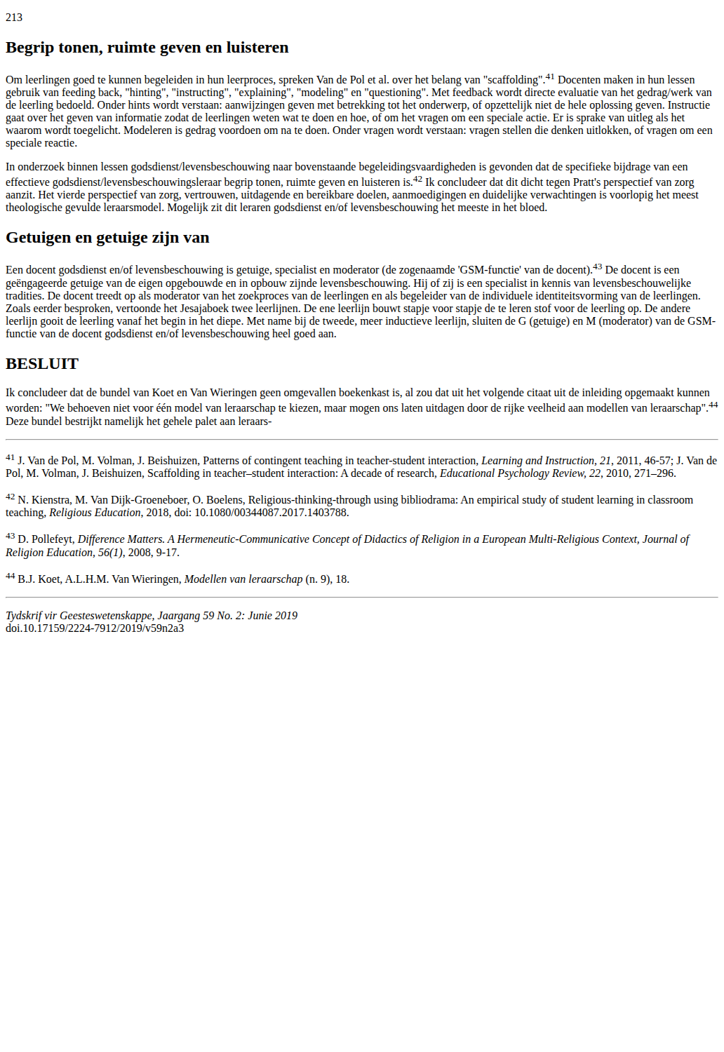213
Begrip tonen, ruimte geven en luisteren
Om leerlingen goed te kunnen begeleiden in hun leerproces, spreken Van de Pol et al. over het belang van "scaffolding".41 Docenten maken in hun lessen gebruik van feeding back, "hinting", "instructing", "explaining", "modeling" en "questioning". Met feedback wordt directe evaluatie van het gedrag/werk van de leerling bedoeld. Onder hints wordt verstaan: aanwijzingen geven met betrekking tot het onderwerp, of opzettelijk niet de hele oplossing geven. Instructie gaat over het geven van informatie zodat de leerlingen weten wat te doen en hoe, of om het vragen om een speciale actie. Er is sprake van uitleg als het waarom wordt toegelicht. Modeleren is gedrag voordoen om na te doen. Onder vragen wordt verstaan: vragen stellen die denken uitlokken, of vragen om een speciale reactie.
In onderzoek binnen lessen godsdienst/levensbeschouwing naar bovenstaande begeleidingsvaardigheden is gevonden dat de specifieke bijdrage van een effectieve godsdienst/levensbeschouwingsleraar begrip tonen, ruimte geven en luisteren is.42 Ik concludeer dat dit dicht tegen Pratt's perspectief van zorg aanzit. Het vierde perspectief van zorg, vertrouwen, uitdagende en bereikbare doelen, aanmoedigingen en duidelijke verwachtingen is voorlopig het meest theologische gevulde leraarsmodel. Mogelijk zit dit leraren godsdienst en/of levensbeschouwing het meeste in het bloed.
Getuigen en getuige zijn van
Een docent godsdienst en/of levensbeschouwing is getuige, specialist en moderator (de zogenaamde 'GSM-functie' van de docent).43 De docent is een geëngageerde getuige van de eigen opgebouwde en in opbouw zijnde levensbeschouwing. Hij of zij is een specialist in kennis van levensbeschouwelijke tradities. De docent treedt op als moderator van het zoekproces van de leerlingen en als begeleider van de individuele identiteitsvorming van de leerlingen. Zoals eerder besproken, vertoonde het Jesajaboek twee leerlijnen. De ene leerlijn bouwt stapje voor stapje de te leren stof voor de leerling op. De andere leerlijn gooit de leerling vanaf het begin in het diepe. Met name bij de tweede, meer inductieve leerlijn, sluiten de G (getuige) en M (moderator) van de GSM-functie van de docent godsdienst en/of levensbeschouwing heel goed aan.
BESLUIT
Ik concludeer dat de bundel van Koet en Van Wieringen geen omgevallen boekenkast is, al zou dat uit het volgende citaat uit de inleiding opgemaakt kunnen worden: "We behoeven niet voor één model van leraarschap te kiezen, maar mogen ons laten uitdagen door de rijke veelheid aan modellen van leraarschap".44 Deze bundel bestrijkt namelijk het gehele palet aan leraars-
41 J. Van de Pol, M. Volman, J. Beishuizen, Patterns of contingent teaching in teacher-student interaction, Learning and Instruction, 21, 2011, 46-57; J. Van de Pol, M. Volman, J. Beishuizen, Scaffolding in teacher–student interaction: A decade of research, Educational Psychology Review, 22, 2010, 271–296.
42 N. Kienstra, M. Van Dijk-Groeneboer, O. Boelens, Religious-thinking-through using bibliodrama: An empirical study of student learning in classroom teaching, Religious Education, 2018, doi: 10.1080/00344087.2017.1403788.
43 D. Pollefeyt, Difference Matters. A Hermeneutic-Communicative Concept of Didactics of Religion in a European Multi-Religious Context, Journal of Religion Education, 56(1), 2008, 9-17.
44 B.J. Koet, A.L.H.M. Van Wieringen, Modellen van leraarschap (n. 9), 18.
Tydskrif vir Geesteswetenskappe, Jaargang 59 No. 2: Junie 2019
doi.10.17159/2224-7912/2019/v59n2a3